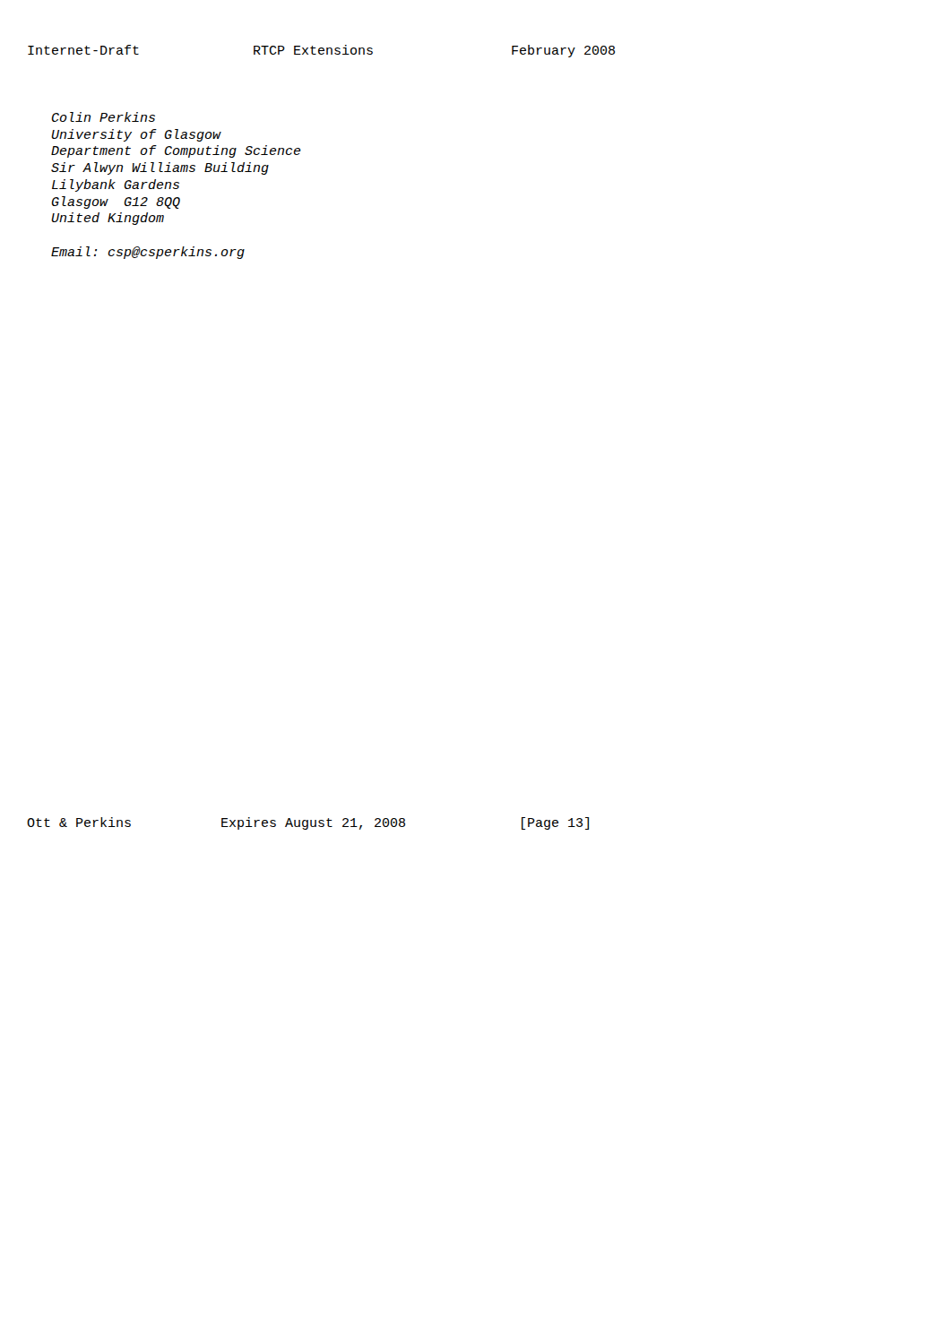Internet-Draft              RTCP Extensions                 February 2008
   Colin Perkins
   University of Glasgow
   Department of Computing Science
   Sir Alwyn Williams Building
   Lilybank Gardens
   Glasgow  G12 8QQ
   United Kingdom

   Email: csp@csperkins.org
Ott & Perkins           Expires August 21, 2008              [Page 13]